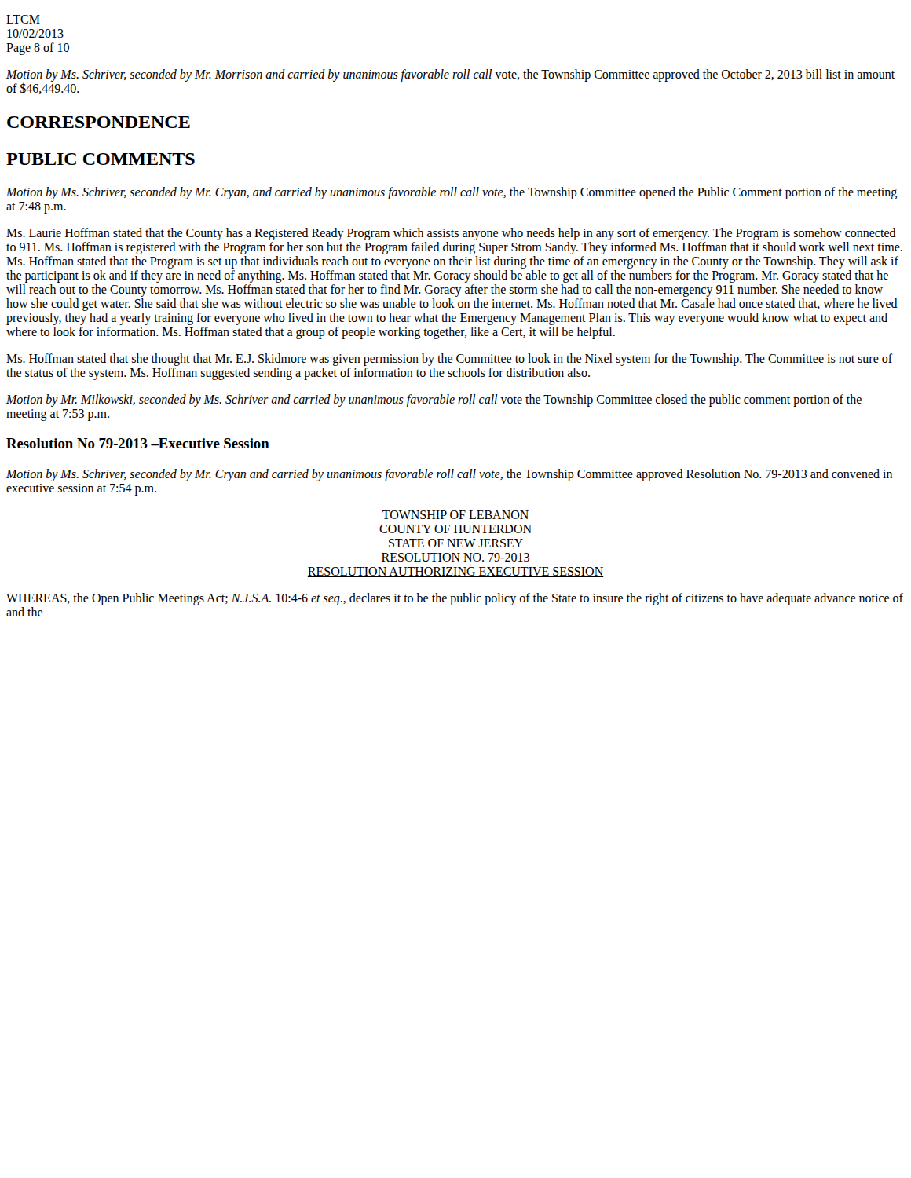LTCM
10/02/2013
Page 8 of 10
Motion by Ms. Schriver, seconded by Mr. Morrison and carried by unanimous favorable roll call vote, the Township Committee approved the October 2, 2013 bill list in amount of $46,449.40.
CORRESPONDENCE
PUBLIC COMMENTS
Motion by Ms. Schriver, seconded by Mr. Cryan, and carried by unanimous favorable roll call vote, the Township Committee opened the Public Comment portion of the meeting at 7:48 p.m.
Ms. Laurie Hoffman stated that the County has a Registered Ready Program which assists anyone who needs help in any sort of emergency. The Program is somehow connected to 911. Ms. Hoffman is registered with the Program for her son but the Program failed during Super Strom Sandy. They informed Ms. Hoffman that it should work well next time. Ms. Hoffman stated that the Program is set up that individuals reach out to everyone on their list during the time of an emergency in the County or the Township. They will ask if the participant is ok and if they are in need of anything. Ms. Hoffman stated that Mr. Goracy should be able to get all of the numbers for the Program. Mr. Goracy stated that he will reach out to the County tomorrow. Ms. Hoffman stated that for her to find Mr. Goracy after the storm she had to call the non-emergency 911 number. She needed to know how she could get water. She said that she was without electric so she was unable to look on the internet. Ms. Hoffman noted that Mr. Casale had once stated that, where he lived previously, they had a yearly training for everyone who lived in the town to hear what the Emergency Management Plan is. This way everyone would know what to expect and where to look for information. Ms. Hoffman stated that a group of people working together, like a Cert, it will be helpful.
Ms. Hoffman stated that she thought that Mr. E.J. Skidmore was given permission by the Committee to look in the Nixel system for the Township. The Committee is not sure of the status of the system. Ms. Hoffman suggested sending a packet of information to the schools for distribution also.
Motion by Mr. Milkowski, seconded by Ms. Schriver and carried by unanimous favorable roll call vote the Township Committee closed the public comment portion of the meeting at 7:53 p.m.
Resolution No 79-2013 –Executive Session
Motion by Ms. Schriver, seconded by Mr. Cryan and carried by unanimous favorable roll call vote, the Township Committee approved Resolution No. 79-2013 and convened in executive session at 7:54 p.m.
TOWNSHIP OF LEBANON
COUNTY OF HUNTERDON
STATE OF NEW JERSEY
RESOLUTION NO. 79-2013
RESOLUTION AUTHORIZING EXECUTIVE SESSION
WHEREAS, the Open Public Meetings Act; N.J.S.A. 10:4-6 et seq., declares it to be the public policy of the State to insure the right of citizens to have adequate advance notice of and the